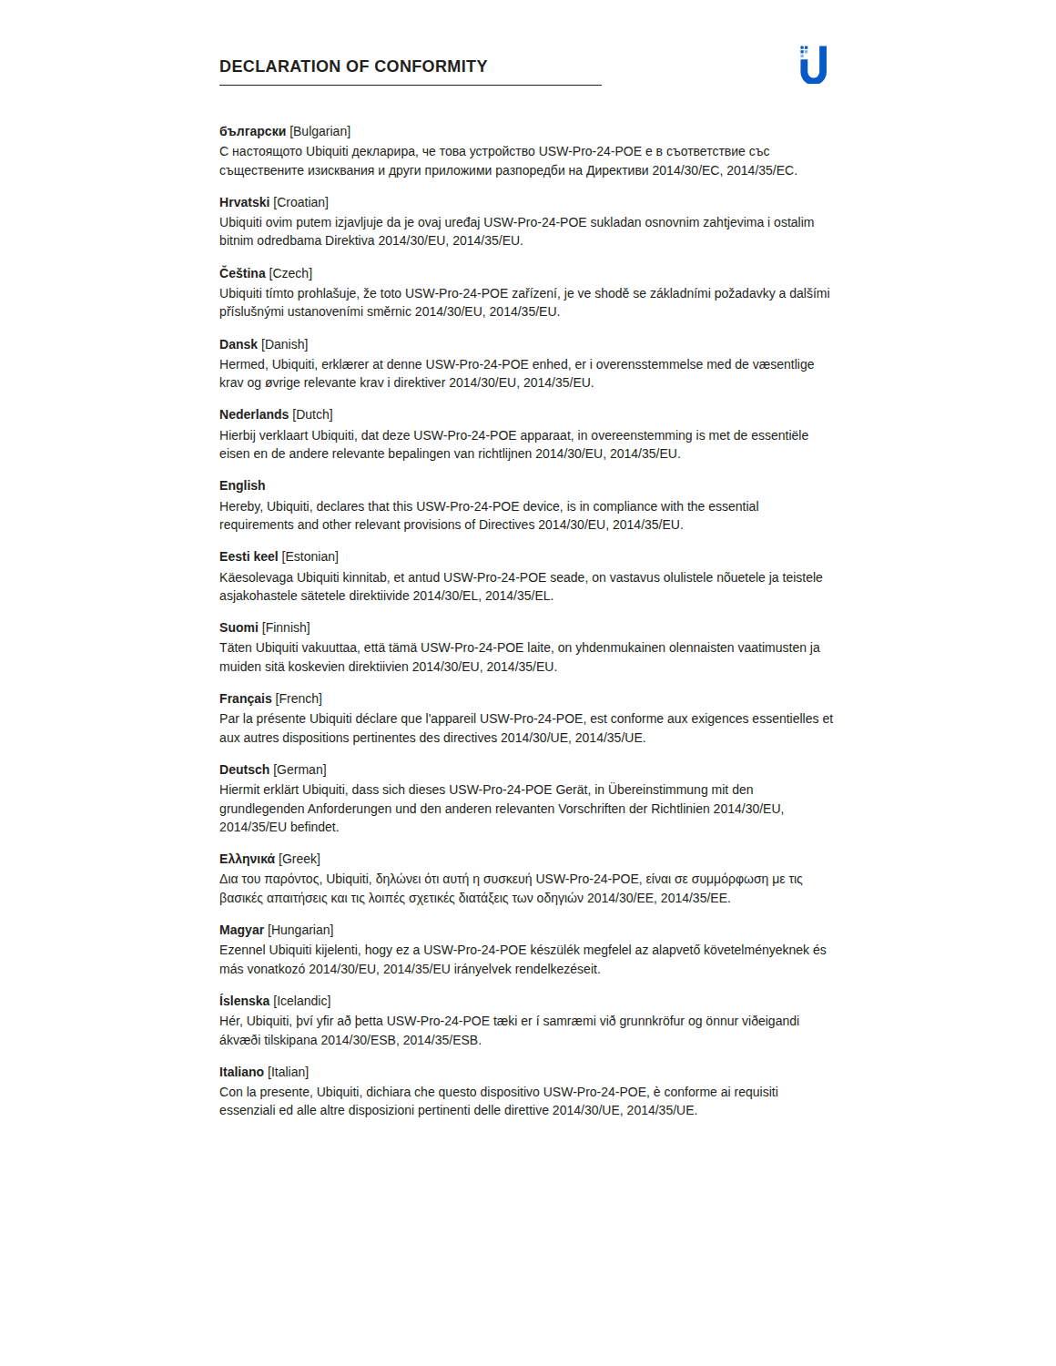DECLARATION OF CONFORMITY
български [Bulgarian]
С настоящото Ubiquiti декларира, че това устройство USW-Pro-24-POE е в съответствие със съществените изисквания и други приложими разпоредби на Директиви 2014/30/ЕС, 2014/35/ЕС.
Hrvatski [Croatian]
Ubiquiti ovim putem izjavljuje da je ovaj uređaj USW-Pro-24-POE sukladan osnovnim zahtjevima i ostalim bitnim odredbama Direktiva 2014/30/EU, 2014/35/EU.
Čeština [Czech]
Ubiquiti tímto prohlašuje, že toto USW-Pro-24-POE zařízení, je ve shodě se základními požadavky a dalšími příslušnými ustanoveními směrnic 2014/30/EU, 2014/35/EU.
Dansk [Danish]
Hermed, Ubiquiti, erklærer at denne USW-Pro-24-POE enhed, er i overensstemmelse med de væsentlige krav og øvrige relevante krav i direktiver 2014/30/EU, 2014/35/EU.
Nederlands [Dutch]
Hierbij verklaart Ubiquiti, dat deze USW-Pro-24-POE apparaat, in overeenstemming is met de essentiële eisen en de andere relevante bepalingen van richtlijnen 2014/30/EU, 2014/35/EU.
English
Hereby, Ubiquiti, declares that this USW-Pro-24-POE device, is in compliance with the essential requirements and other relevant provisions of Directives 2014/30/EU, 2014/35/EU.
Eesti keel [Estonian]
Käesolevaga Ubiquiti kinnitab, et antud USW-Pro-24-POE seade, on vastavus olulistele nõuetele ja teistele asjakohastele sätetele direktiivide 2014/30/EL, 2014/35/EL.
Suomi [Finnish]
Täten Ubiquiti vakuuttaa, että tämä USW-Pro-24-POE laite, on yhdenmukainen olennaisten vaatimusten ja muiden sitä koskevien direktiivien 2014/30/EU, 2014/35/EU.
Français [French]
Par la présente Ubiquiti déclare que l'appareil USW-Pro-24-POE, est conforme aux exigences essentielles et aux autres dispositions pertinentes des directives 2014/30/UE, 2014/35/UE.
Deutsch [German]
Hiermit erklärt Ubiquiti, dass sich dieses USW-Pro-24-POE Gerät, in Übereinstimmung mit den grundlegenden Anforderungen und den anderen relevanten Vorschriften der Richtlinien 2014/30/EU, 2014/35/EU befindet.
Ελληνικά [Greek]
Δια του παρόντος, Ubiquiti, δηλώνει ότι αυτή η συσκευή USW-Pro-24-POE, είναι σε συμμόρφωση με τις βασικές απαιτήσεις και τις λοιπές σχετικές διατάξεις των οδηγιών 2014/30/ΕΕ, 2014/35/ΕΕ.
Magyar [Hungarian]
Ezennel Ubiquiti kijelenti, hogy ez a USW-Pro-24-POE készülék megfelel az alapvető követelményeknek és más vonatkozó 2014/30/EU, 2014/35/EU irányelvek rendelkezéseit.
Íslenska [Icelandic]
Hér, Ubiquiti, því yfir að þetta USW-Pro-24-POE tæki er í samræmi við grunnkröfur og önnur viðeigandi ákvæði tilskipana 2014/30/ESB, 2014/35/ESB.
Italiano [Italian]
Con la presente, Ubiquiti, dichiara che questo dispositivo USW-Pro-24-POE, è conforme ai requisiti essenziali ed alle altre disposizioni pertinenti delle direttive 2014/30/UE, 2014/35/UE.